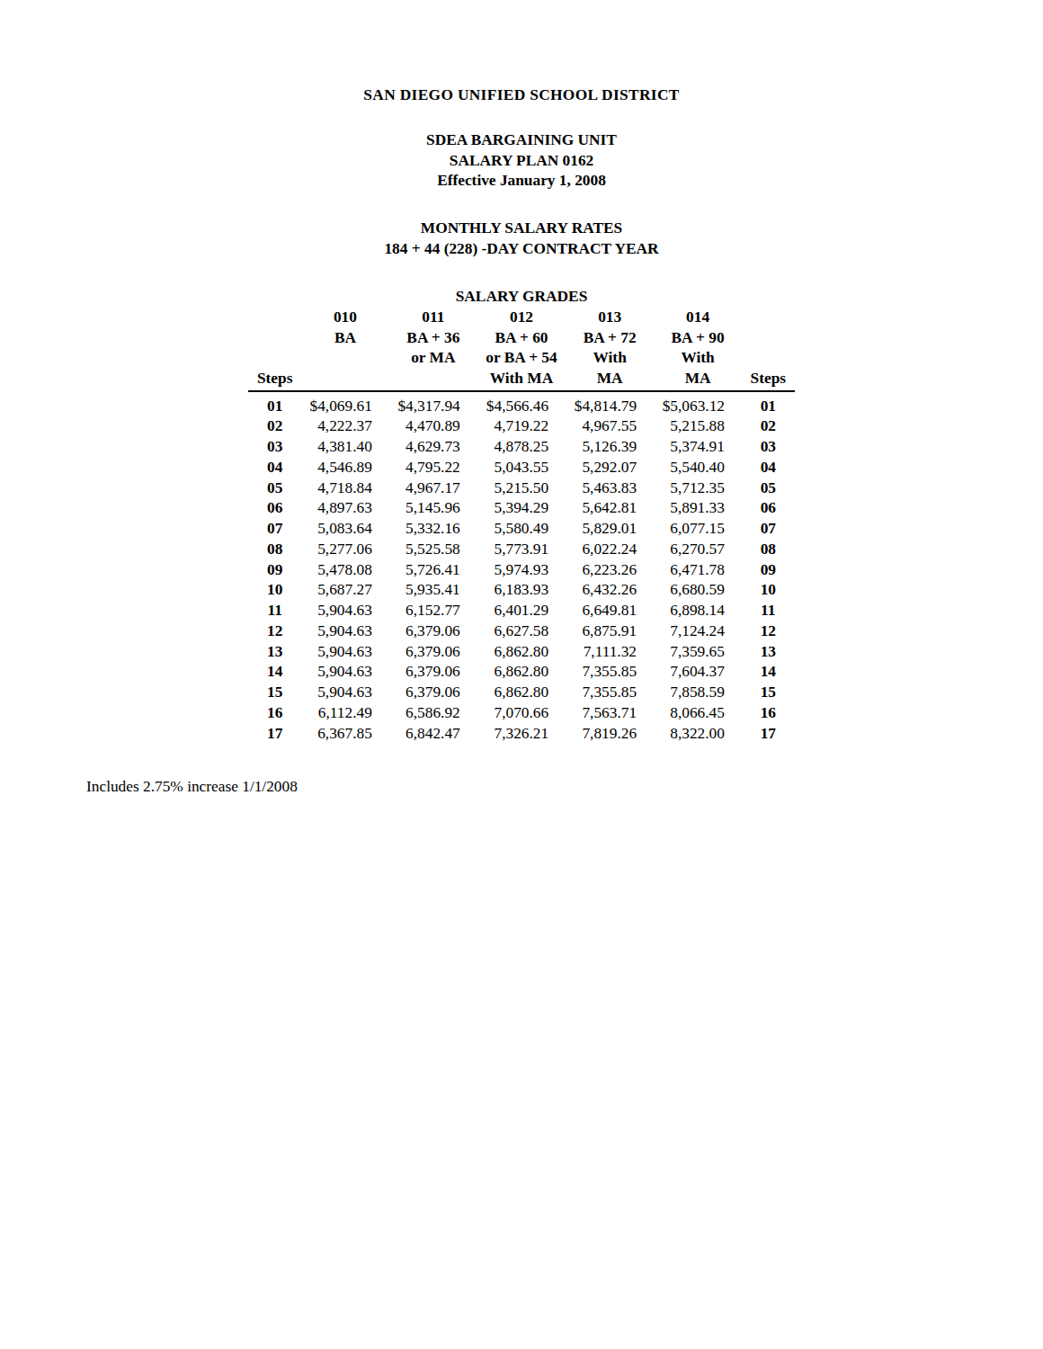SAN DIEGO UNIFIED SCHOOL DISTRICT
SDEA BARGAINING UNIT
SALARY PLAN 0162
Effective January 1, 2008
MONTHLY SALARY RATES
184 + 44 (228) -DAY CONTRACT YEAR
SALARY GRADES
| | 010 | 011 | 012 | 013 | 014 | |
| --- | --- | --- | --- | --- | --- | --- |
| | BA | BA + 36 | BA + 60 | BA + 72 | BA + 90 | |
| | | or MA | or BA + 54 | With | With | |
| Steps | | | With MA | MA | MA | Steps |
| 01 | $4,069.61 | $4,317.94 | $4,566.46 | $4,814.79 | $5,063.12 | 01 |
| 02 | 4,222.37 | 4,470.89 | 4,719.22 | 4,967.55 | 5,215.88 | 02 |
| 03 | 4,381.40 | 4,629.73 | 4,878.25 | 5,126.39 | 5,374.91 | 03 |
| 04 | 4,546.89 | 4,795.22 | 5,043.55 | 5,292.07 | 5,540.40 | 04 |
| 05 | 4,718.84 | 4,967.17 | 5,215.50 | 5,463.83 | 5,712.35 | 05 |
| 06 | 4,897.63 | 5,145.96 | 5,394.29 | 5,642.81 | 5,891.33 | 06 |
| 07 | 5,083.64 | 5,332.16 | 5,580.49 | 5,829.01 | 6,077.15 | 07 |
| 08 | 5,277.06 | 5,525.58 | 5,773.91 | 6,022.24 | 6,270.57 | 08 |
| 09 | 5,478.08 | 5,726.41 | 5,974.93 | 6,223.26 | 6,471.78 | 09 |
| 10 | 5,687.27 | 5,935.41 | 6,183.93 | 6,432.26 | 6,680.59 | 10 |
| 11 | 5,904.63 | 6,152.77 | 6,401.29 | 6,649.81 | 6,898.14 | 11 |
| 12 | 5,904.63 | 6,379.06 | 6,627.58 | 6,875.91 | 7,124.24 | 12 |
| 13 | 5,904.63 | 6,379.06 | 6,862.80 | 7,111.32 | 7,359.65 | 13 |
| 14 | 5,904.63 | 6,379.06 | 6,862.80 | 7,355.85 | 7,604.37 | 14 |
| 15 | 5,904.63 | 6,379.06 | 6,862.80 | 7,355.85 | 7,858.59 | 15 |
| 16 | 6,112.49 | 6,586.92 | 7,070.66 | 7,563.71 | 8,066.45 | 16 |
| 17 | 6,367.85 | 6,842.47 | 7,326.21 | 7,819.26 | 8,322.00 | 17 |
Includes 2.75% increase 1/1/2008